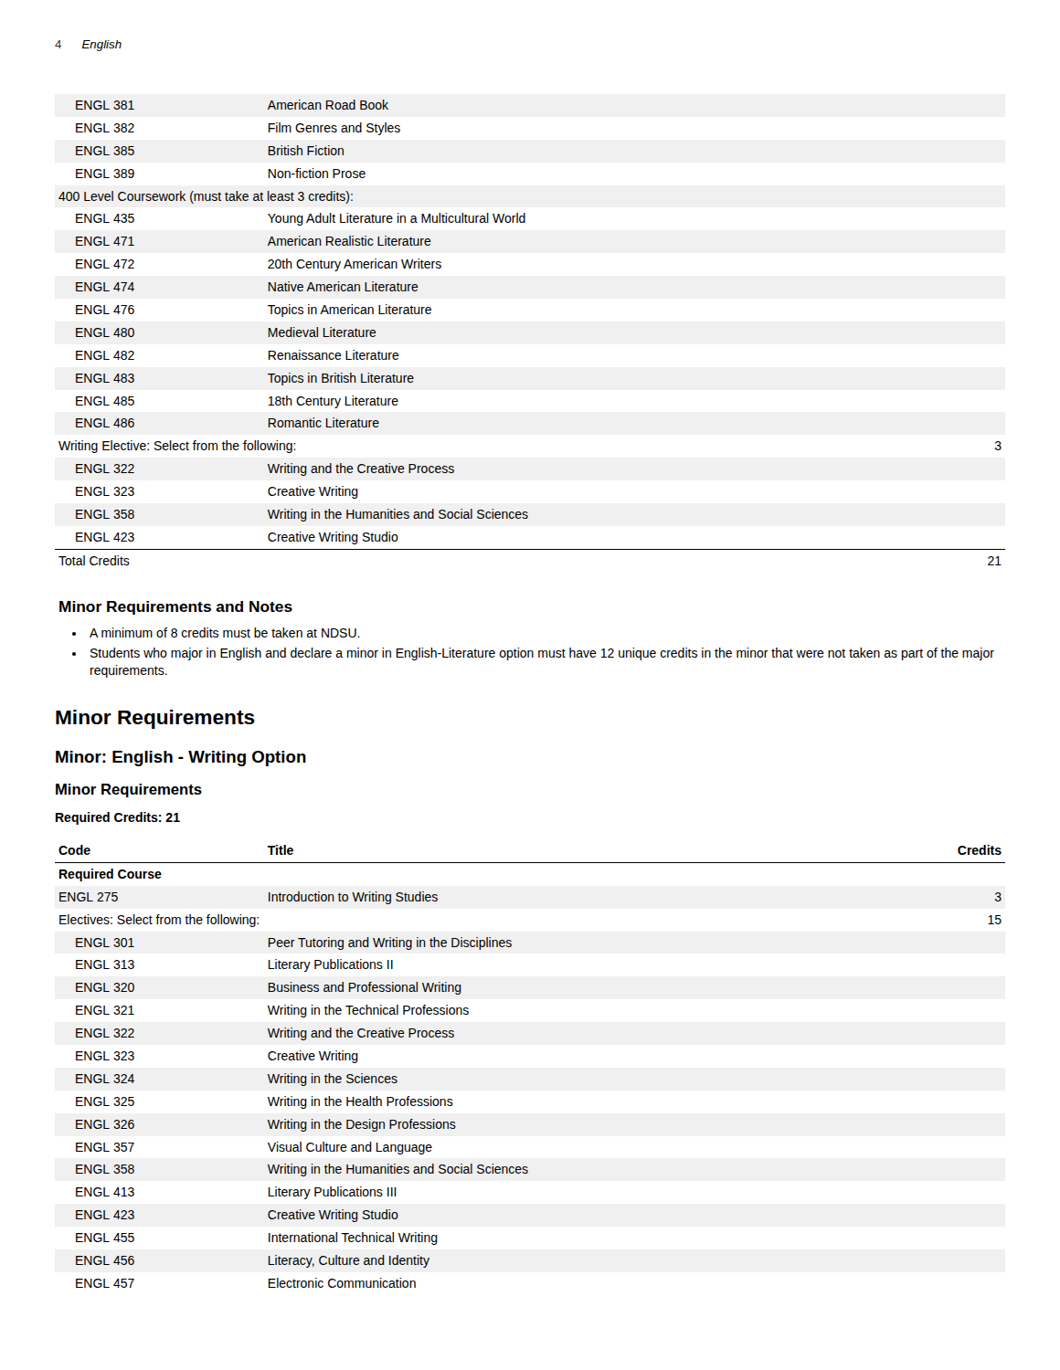4 English
| ENGL 381 | American Road Book | |
| ENGL 382 | Film Genres and Styles | |
| ENGL 385 | British Fiction | |
| ENGL 389 | Non-fiction Prose | |
| 400 Level Coursework (must take at least 3 credits): | |
| ENGL 435 | Young Adult Literature in a Multicultural World | |
| ENGL 471 | American Realistic Literature | |
| ENGL 472 | 20th Century American Writers | |
| ENGL 474 | Native American Literature | |
| ENGL 476 | Topics in American Literature | |
| ENGL 480 | Medieval Literature | |
| ENGL 482 | Renaissance Literature | |
| ENGL 483 | Topics in British Literature | |
| ENGL 485 | 18th Century Literature | |
| ENGL 486 | Romantic Literature | |
| Writing Elective: Select from the following: | 3 |
| ENGL 322 | Writing and the Creative Process | |
| ENGL 323 | Creative Writing | |
| ENGL 358 | Writing in the Humanities and Social Sciences | |
| ENGL 423 | Creative Writing Studio | |
| Total Credits | 21 |
Minor Requirements and Notes
A minimum of 8 credits must be taken at NDSU.
Students who major in English and declare a minor in English-Literature option must have 12 unique credits in the minor that were not taken as part of the major requirements.
Minor Requirements
Minor: English - Writing Option
Minor Requirements
Required Credits: 21
| Code | Title | Credits |
| --- | --- | --- |
| Required Course |
| ENGL 275 | Introduction to Writing Studies | 3 |
| Electives: Select from the following: | 15 |
| ENGL 301 | Peer Tutoring and Writing in the Disciplines | |
| ENGL 313 | Literary Publications II | |
| ENGL 320 | Business and Professional Writing | |
| ENGL 321 | Writing in the Technical Professions | |
| ENGL 322 | Writing and the Creative Process | |
| ENGL 323 | Creative Writing | |
| ENGL 324 | Writing in the Sciences | |
| ENGL 325 | Writing in the Health Professions | |
| ENGL 326 | Writing in the Design Professions | |
| ENGL 357 | Visual Culture and Language | |
| ENGL 358 | Writing in the Humanities and Social Sciences | |
| ENGL 413 | Literary Publications III | |
| ENGL 423 | Creative Writing Studio | |
| ENGL 455 | International Technical Writing | |
| ENGL 456 | Literacy, Culture and Identity | |
| ENGL 457 | Electronic Communication | |